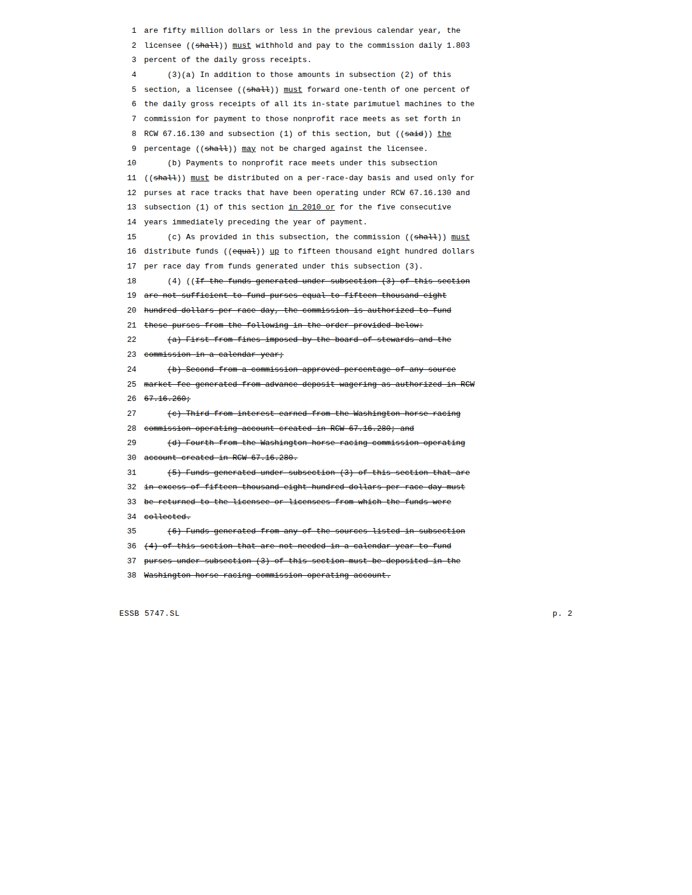are fifty million dollars or less in the previous calendar year, the
licensee ((shall)) must withhold and pay to the commission daily 1.803
percent of the daily gross receipts.
(3)(a) In addition to those amounts in subsection (2) of this
section, a licensee ((shall)) must forward one-tenth of one percent of
the daily gross receipts of all its in-state parimutuel machines to the
commission for payment to those nonprofit race meets as set forth in
RCW 67.16.130 and subsection (1) of this section, but ((said)) the
percentage ((shall)) may not be charged against the licensee.
(b) Payments to nonprofit race meets under this subsection
((shall)) must be distributed on a per-race-day basis and used only for
purses at race tracks that have been operating under RCW 67.16.130 and
subsection (1) of this section in 2010 or for the five consecutive
years immediately preceding the year of payment.
(c) As provided in this subsection, the commission ((shall)) must
distribute funds ((equal)) up to fifteen thousand eight hundred dollars
per race day from funds generated under this subsection (3).
(4) ((If the funds generated under subsection (3) of this section
are not sufficient to fund purses equal to fifteen thousand eight
hundred dollars per race day, the commission is authorized to fund
these purses from the following in the order provided below:
(a) First from fines imposed by the board of stewards and the
commission in a calendar year;
(b) Second from a commission approved percentage of any source
market fee generated from advance deposit wagering as authorized in RCW
67.16.260;
(c) Third from interest earned from the Washington horse racing
commission operating account created in RCW 67.16.280; and
(d) Fourth from the Washington horse racing commission operating
account created in RCW 67.16.280.
(5) Funds generated under subsection (3) of this section that are
in excess of fifteen thousand eight hundred dollars per race day must
be returned to the licensee or licensees from which the funds were
collected.
(6) Funds generated from any of the sources listed in subsection
(4) of this section that are not needed in a calendar year to fund
purses under subsection (3) of this section must be deposited in the
Washington horse racing commission operating account.
ESSB 5747.SL p. 2